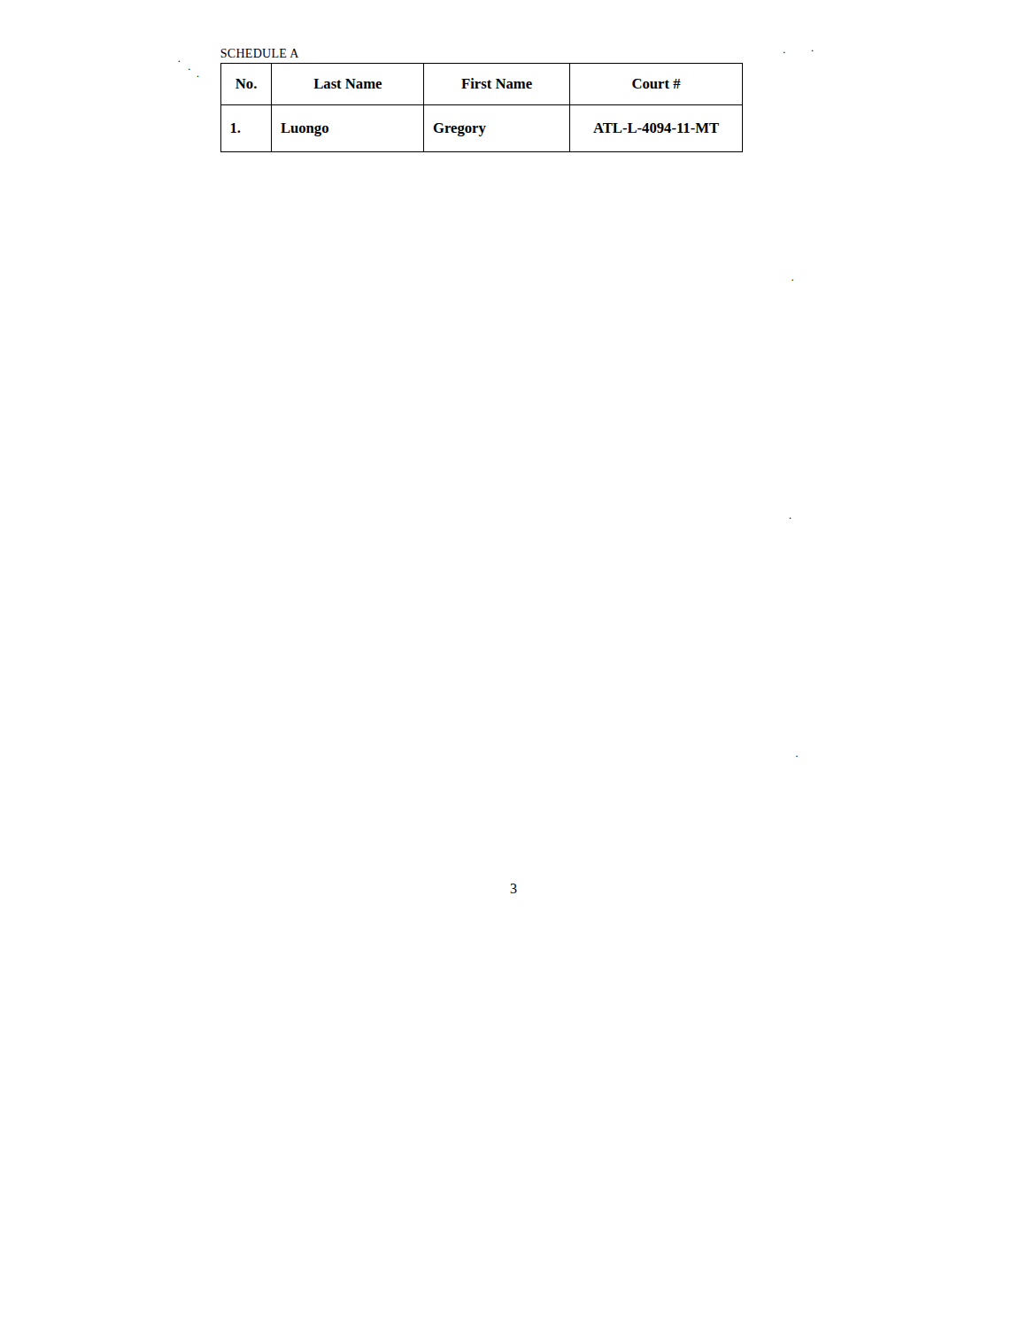. . . . . . . .
SCHEDULE A
| No. | Last Name | First Name | Court # |
| --- | --- | --- | --- |
| 1. | Luongo | Gregory | ATL-L-4094-11-MT |
3